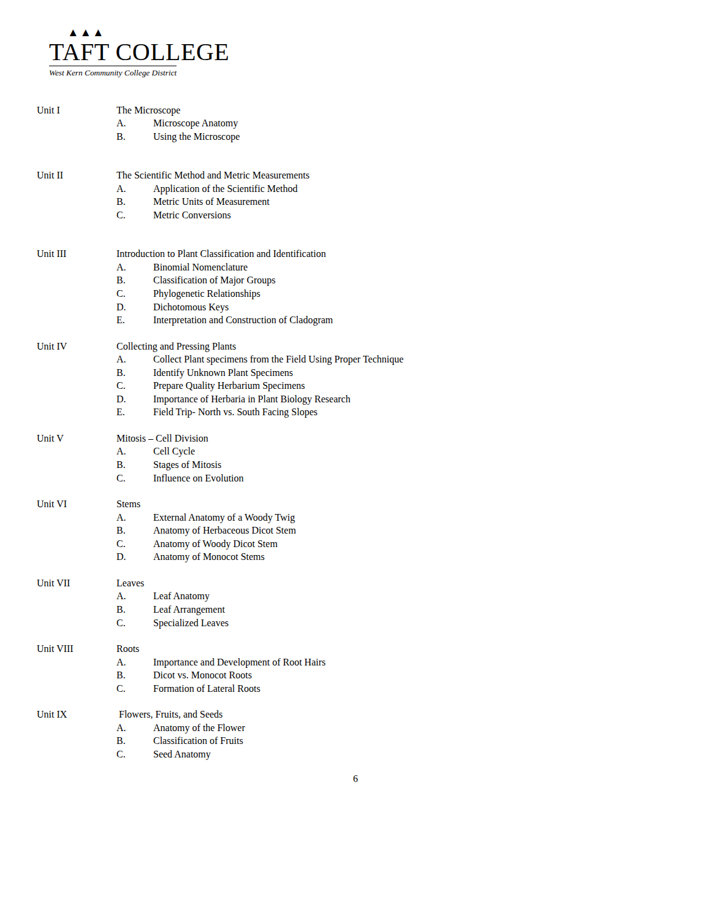▲▲▲
TAFT COLLEGE
West Kern Community College District
| Unit I | The Microscope / A. / Microscope Anatomy / / B. / Using the Microscope / |
| Unit II | The Scientific Method and Metric Measurements / A. / Application of the Scientific Method / / B. / Metric Units of Measurement / / C. / Metric Conversions / |
| Unit III | Introduction to Plant Classification and Identification / A. / Binomial Nomenclature / / B. / Classification of Major Groups / / C. / Phylogenetic Relationships / / D. / Dichotomous Keys / / E. / Interpretation and Construction of Cladogram / |
| Unit IV | Collecting and Pressing Plants / A. / Collect Plant specimens from the Field Using Proper Technique / / B. / Identify Unknown Plant Specimens / / C. / Prepare Quality Herbarium Specimens / / D. / Importance of Herbaria in Plant Biology Research / / E. / Field Trip- North vs. South Facing Slopes / |
| Unit V | Mitosis – Cell Division / A. / Cell Cycle / / B. / Stages of Mitosis / / C. / Influence on Evolution / |
| Unit VI | Stems / A. / External Anatomy of a Woody Twig / / B. / Anatomy of Herbaceous Dicot Stem / / C. / Anatomy of Woody Dicot Stem / / D. / Anatomy of Monocot Stems / |
| Unit VII | Leaves / A. / Leaf Anatomy / / B. / Leaf Arrangement / / C. / Specialized Leaves / |
| Unit VIII | Roots / A. / Importance and Development of Root Hairs / / B. / Dicot vs. Monocot Roots / / C. / Formation of Lateral Roots / |
| Unit IX | Flowers, Fruits, and Seeds / A. / Anatomy of the Flower / / B. / Classification of Fruits / / C. / Seed Anatomy / |
6